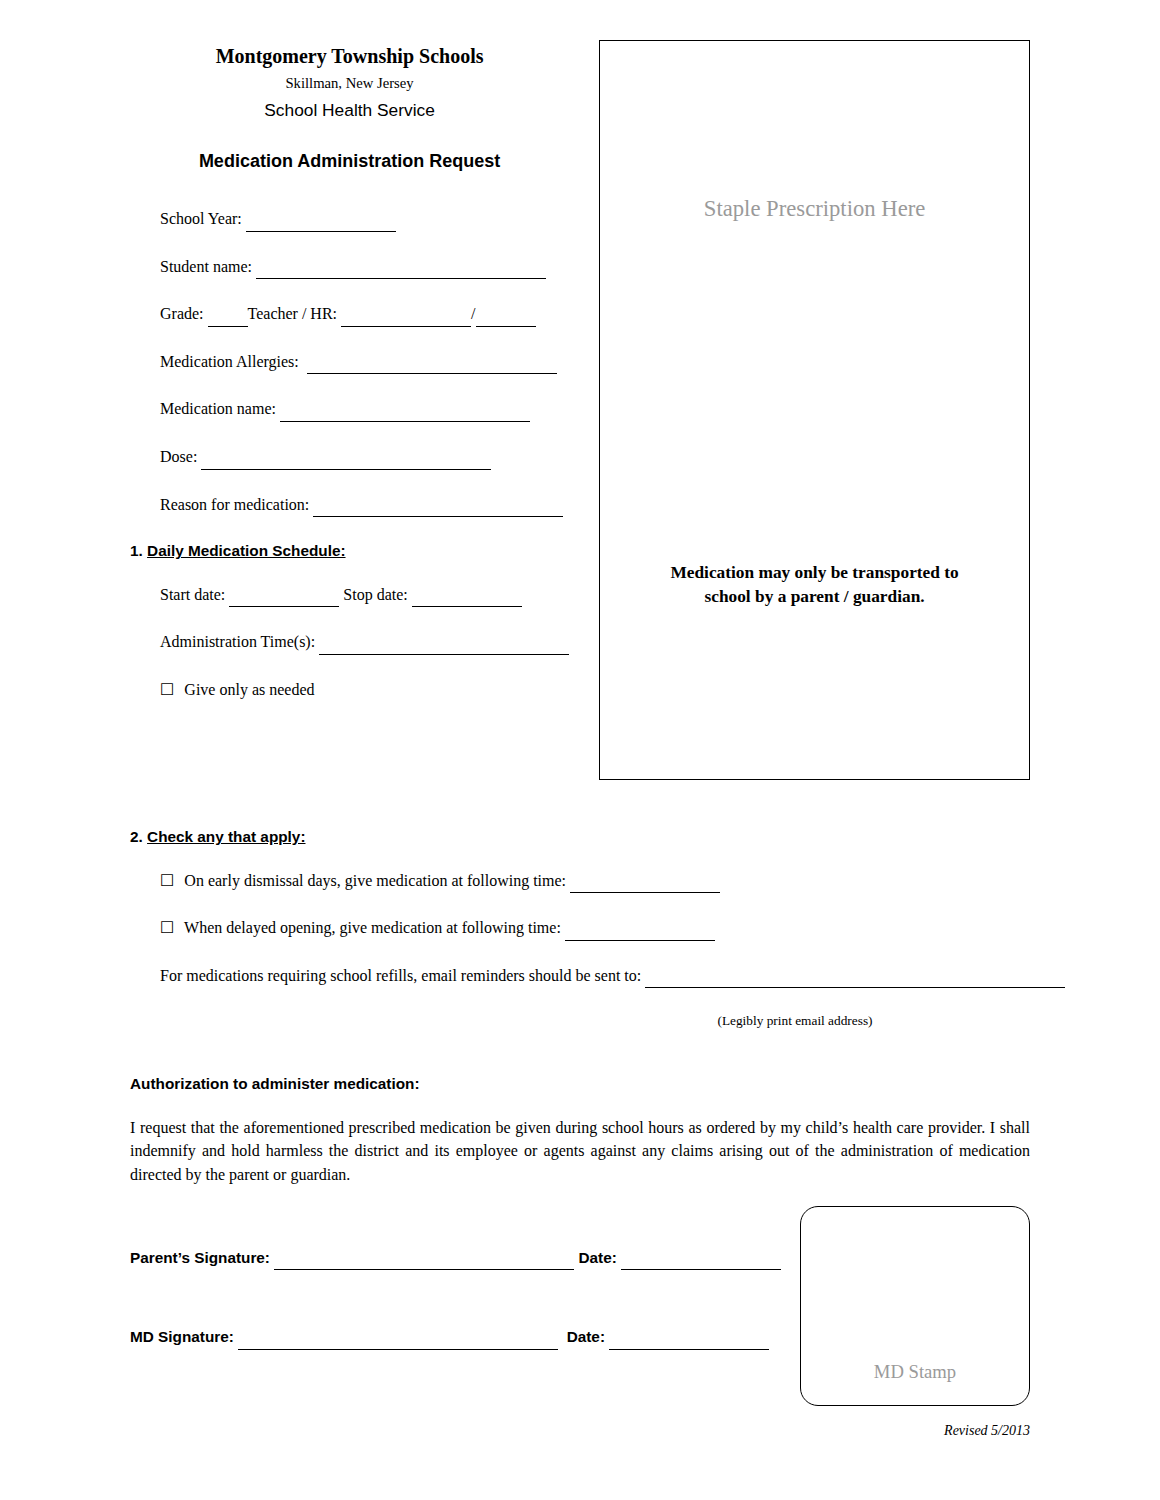Montgomery Township Schools
Skillman, New Jersey
School Health Service
Medication Administration Request
School Year:
Student name:
Grade: Teacher / HR: /
Medication Allergies:
Medication name:
Dose:
Reason for medication:
1. Daily Medication Schedule:
Start date: Stop date:
Administration Time(s):
☐ Give only as needed
Staple Prescription Here
Medication may only be transported to
school by a parent / guardian.
2. Check any that apply:
☐ On early dismissal days, give medication at following time:
☐ When delayed opening, give medication at following time:
For medications requiring school refills, email reminders should be sent to:
(Legibly print email address)
Authorization to administer medication:
I request that the aforementioned prescribed medication be given during school hours as ordered by my child’s health care provider. I shall indemnify and hold harmless the district and its employee or agents against any claims arising out of the administration of medication directed by the parent or guardian.
MD Stamp
Parent’s Signature: Date:
MD Signature: Date:
Revised 5/2013